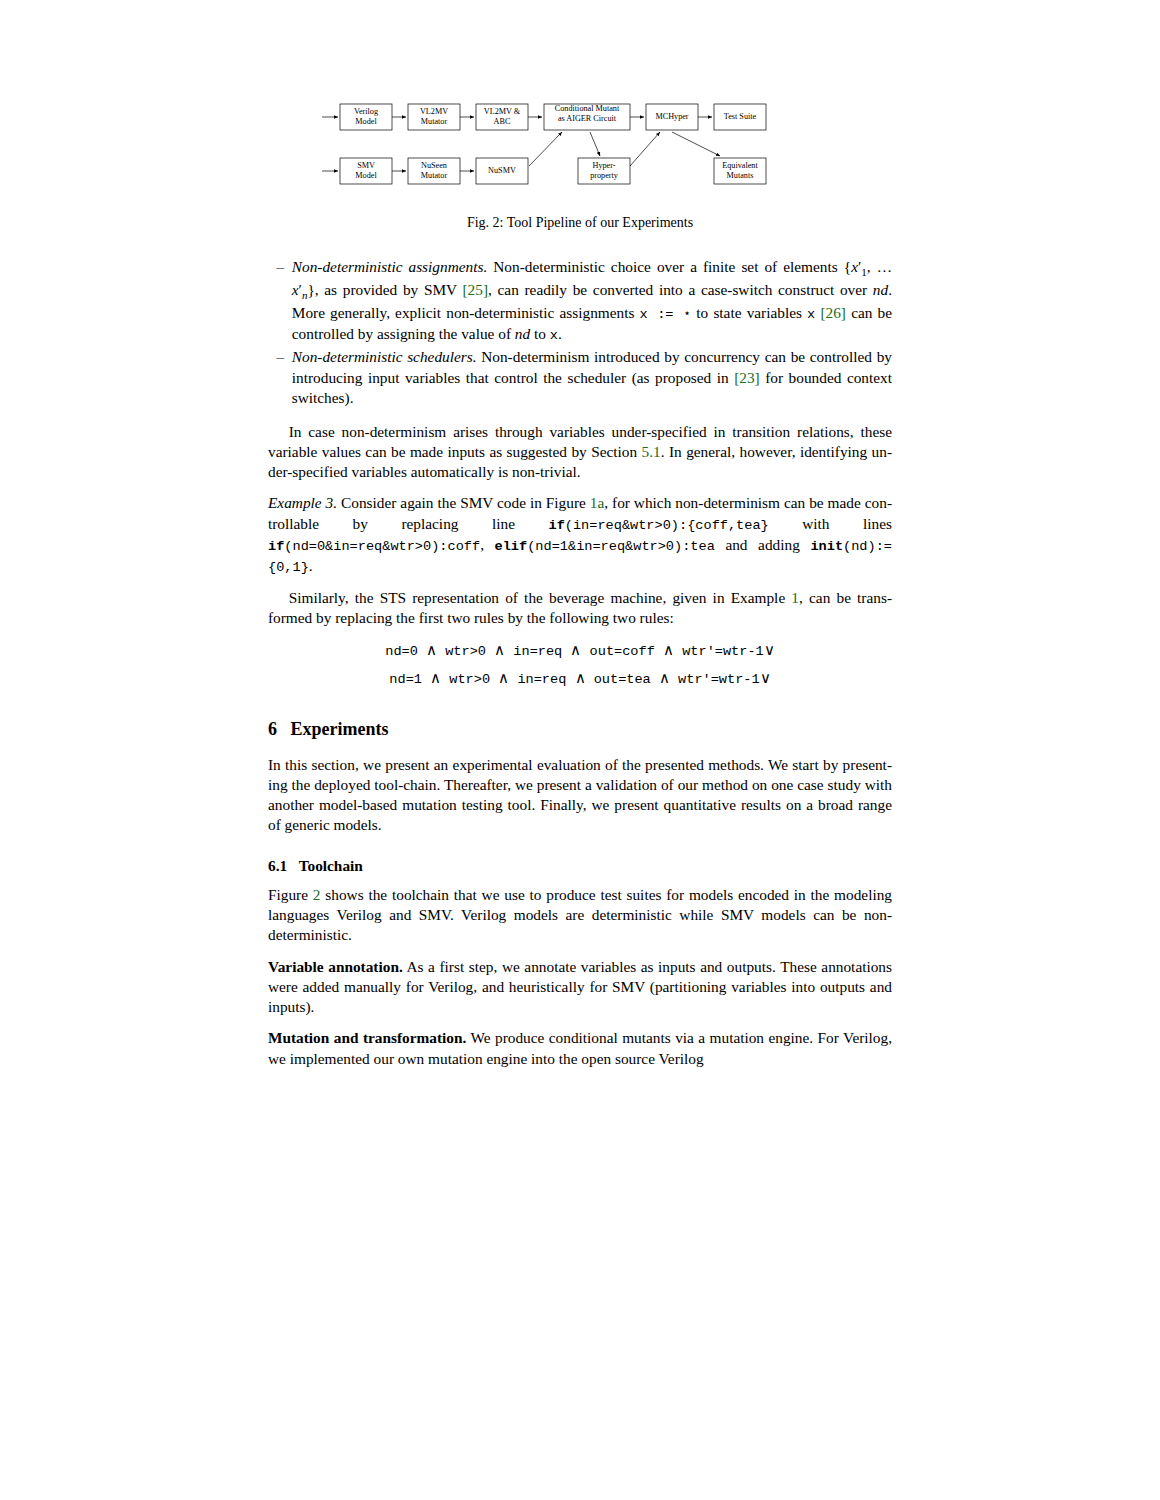Verilog Model VL2MV Mutator VL2MV & ABC Conditional Mutant as AIGER Circuit MCHyper Test Suite SMV Model NuSeen Mutator NuSMV Hyper- property Equivalent Mutants
Fig. 2: Tool Pipeline of our Experiments
Non-deterministic assignments. Non-deterministic choice over a finite set of elements {x′1, … x′n}, as provided by SMV [25], can readily be converted into a case-switch construct over nd. More generally, explicit non-deterministic assignments x := ⋆ to state variables x [26] can be controlled by assigning the value of nd to x.
Non-deterministic schedulers. Non-determinism introduced by concurrency can be controlled by introducing input variables that control the scheduler (as proposed in [23] for bounded context switches).
In case non-determinism arises through variables under-specified in transition relations, these variable values can be made inputs as suggested by Section 5.1. In general, however, identifying under-specified variables automatically is non-trivial.
Example 3. Consider again the SMV code in Figure 1a, for which non-determinism can be made controllable by replacing line if(in=req&wtr>0):{coff,tea} with lines if(nd=0&in=req&wtr>0):coff, elif(nd=1&in=req&wtr>0):tea and adding init(nd):={0,1}.
Similarly, the STS representation of the beverage machine, given in Example 1, can be transformed by replacing the first two rules by the following two rules:
nd=0 ∧ wtr>0 ∧ in=req ∧ out=coff ∧ wtr′=wtr-1∨
nd=1 ∧ wtr>0 ∧ in=req ∧ out=tea ∧ wtr′=wtr-1∨
6 Experiments
In this section, we present an experimental evaluation of the presented methods. We start by presenting the deployed tool-chain. Thereafter, we present a validation of our method on one case study with another model-based mutation testing tool. Finally, we present quantitative results on a broad range of generic models.
6.1 Toolchain
Figure 2 shows the toolchain that we use to produce test suites for models encoded in the modeling languages Verilog and SMV. Verilog models are deterministic while SMV models can be non-deterministic.
Variable annotation. As a first step, we annotate variables as inputs and outputs. These annotations were added manually for Verilog, and heuristically for SMV (partitioning variables into outputs and inputs).
Mutation and transformation. We produce conditional mutants via a mutation engine. For Verilog, we implemented our own mutation engine into the open source Verilog